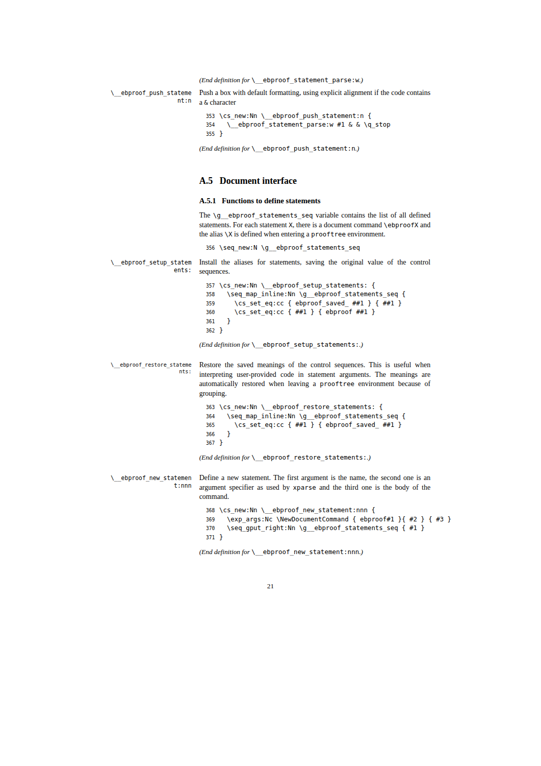(End definition for \__ebproof_statement_parse:w.)
\__ebproof_push_statement:n
Push a box with default formatting, using explicit alignment if the code contains a & character
353\cs_new:Nn \__ebproof_push_statement:n {
354 \__ebproof_statement_parse:w #1 & & \q_stop
355}
(End definition for \__ebproof_push_statement:n.)
A.5 Document interface
A.5.1 Functions to define statements
The \g__ebproof_statements_seq variable contains the list of all defined statements. For each statement X, there is a document command \ebproofX and the alias \X is defined when entering a prooftree environment.
356\seq_new:N \g__ebproof_statements_seq
\__ebproof_setup_statements:
Install the aliases for statements, saving the original value of the control sequences.
357\cs_new:Nn \__ebproof_setup_statements: {
358 \seq_map_inline:Nn \g__ebproof_statements_seq {
359 \cs_set_eq:cc { ebproof_saved_ ##1 } { ##1 }
360 \cs_set_eq:cc { ##1 } { ebproof ##1 }
361 }
362}
(End definition for \__ebproof_setup_statements:.)
\__ebproof_restore_statements:
Restore the saved meanings of the control sequences. This is useful when interpreting user-provided code in statement arguments. The meanings are automatically restored when leaving a prooftree environment because of grouping.
363\cs_new:Nn \__ebproof_restore_statements: {
364 \seq_map_inline:Nn \g__ebproof_statements_seq {
365 \cs_set_eq:cc { ##1 } { ebproof_saved_ ##1 }
366 }
367}
(End definition for \__ebproof_restore_statements:.)
\__ebproof_new_statement:nnn
Define a new statement. The first argument is the name, the second one is an argument specifier as used by xparse and the third one is the body of the command.
368\cs_new:Nn \__ebproof_new_statement:nnn {
369 \exp_args:Nc \NewDocumentCommand { ebproof#1 }{ #2 } { #3 }
370 \seq_gput_right:Nn \g__ebproof_statements_seq { #1 }
371}
(End definition for \__ebproof_new_statement:nnn.)
21